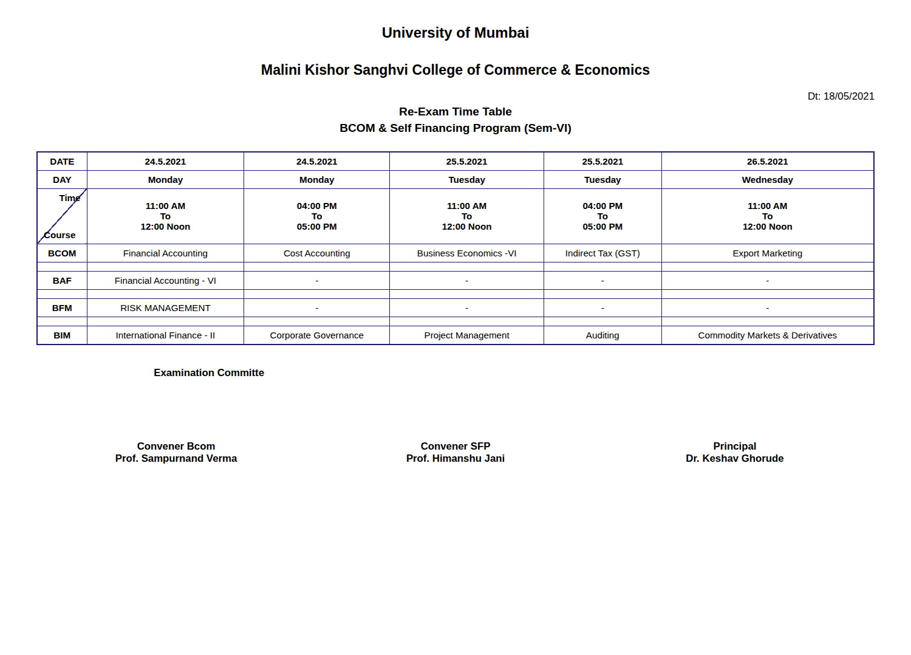University of Mumbai
Malini Kishor Sanghvi College of Commerce & Economics
Dt: 18/05/2021
Re-Exam Time Table
BCOM & Self Financing Program (Sem-VI)
| DATE | 24.5.2021 | 24.5.2021 | 25.5.2021 | 25.5.2021 | 26.5.2021 |
| --- | --- | --- | --- | --- | --- |
| DAY | Monday | Monday | Tuesday | Tuesday | Wednesday |
| Time Course | 11:00 AM To 12:00 Noon | 04:00 PM To 05:00 PM | 11:00 AM To 12:00 Noon | 04:00 PM To 05:00 PM | 11:00 AM To 12:00 Noon |
| BCOM | Financial Accounting | Cost Accounting | Business Economics -VI | Indirect Tax (GST) | Export Marketing |
| BAF | Financial Accounting - VI | - | - | - | - |
| BFM | RISK MANAGEMENT | - | - | - | - |
| BIM | International Finance - II | Corporate Governance | Project Management | Auditing | Commodity Markets & Derivatives |
Examination Committe
Convener Bcom
Prof. Sampurnand Verma
Convener SFP
Prof. Himanshu Jani
Principal
Dr. Keshav Ghorude